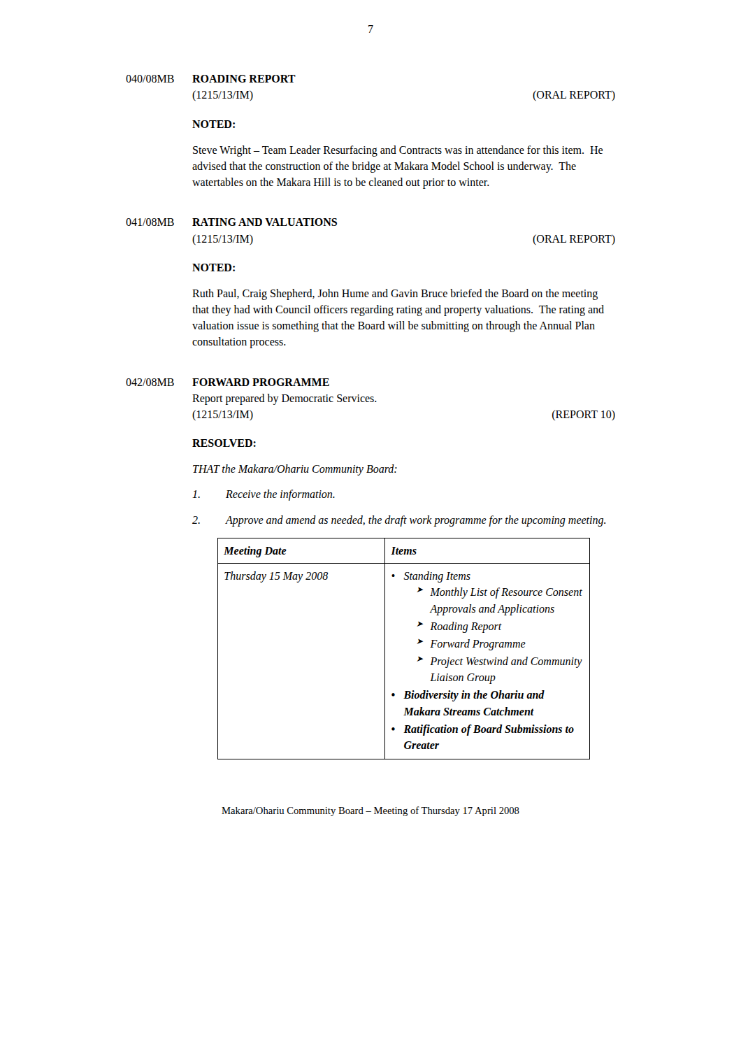7
040/08MB
Roading Report
(1215/13/IM) (ORAL REPORT)
NOTED:
Steve Wright – Team Leader Resurfacing and Contracts was in attendance for this item. He advised that the construction of the bridge at Makara Model School is underway. The watertables on the Makara Hill is to be cleaned out prior to winter.
041/08MB
Rating and Valuations
(1215/13/IM) (ORAL REPORT)
NOTED:
Ruth Paul, Craig Shepherd, John Hume and Gavin Bruce briefed the Board on the meeting that they had with Council officers regarding rating and property valuations. The rating and valuation issue is something that the Board will be submitting on through the Annual Plan consultation process.
042/08MB
Forward Programme
Report prepared by Democratic Services.
(1215/13/IM) (REPORT 10)
RESOLVED:
THAT the Makara/Ohariu Community Board:
1. Receive the information.
2. Approve and amend as needed, the draft work programme for the upcoming meeting.
| Meeting Date | Items |
| --- | --- |
| Thursday 15 May 2008 | Standing Items Monthly List of Resource Consent Approvals and Applications Roading Report Forward Programme Project Westwind and Community Liaison Group Biodiversity in the Ohariu and Makara Streams Catchment Ratification of Board Submissions to Greater |
Makara/Ohariu Community Board – Meeting of Thursday 17 April 2008